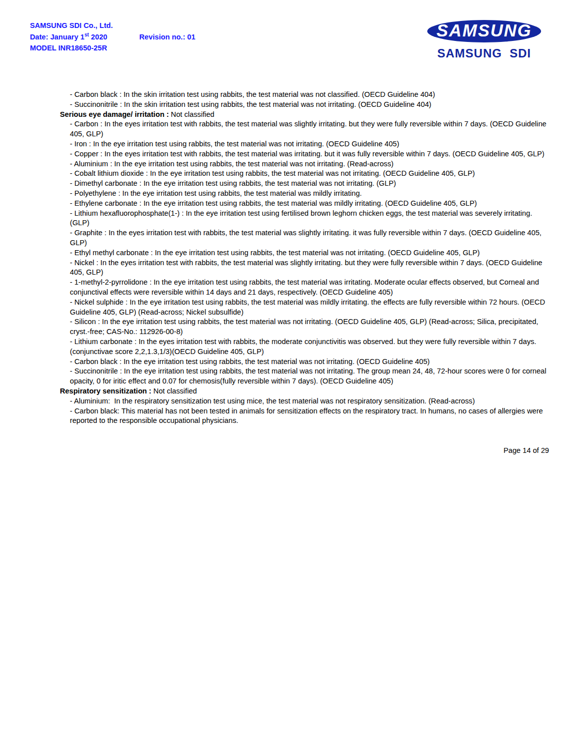SAMSUNG SDI Co., Ltd.
Date: January 1st 2020 Revision no.: 01
MODEL INR18650-25R
SAMSUNG
SAMSUNG SDI
- Carbon black : In the skin irritation test using rabbits, the test material was not classified. (OECD Guideline 404)
- Succinonitrile : In the skin irritation test using rabbits, the test material was not irritating. (OECD Guideline 404)
Serious eye damage/ irritation : Not classified
- Carbon : In the eyes irritation test with rabbits, the test material was slightly irritating. but they were fully reversible within 7 days. (OECD Guideline 405, GLP)
- Iron : In the eye irritation test using rabbits, the test material was not irritating. (OECD Guideline 405)
- Copper : In the eyes irritation test with rabbits, the test material was irritating. but it was fully reversible within 7 days. (OECD Guideline 405, GLP)
- Aluminium : In the eye irritation test using rabbits, the test material was not irritating. (Read-across)
- Cobalt lithium dioxide : In the eye irritation test using rabbits, the test material was not irritating. (OECD Guideline 405, GLP)
- Dimethyl carbonate : In the eye irritation test using rabbits, the test material was not irritating. (GLP)
- Polyethylene : In the eye irritation test using rabbits, the test material was mildly irritating.
- Ethylene carbonate : In the eye irritation test using rabbits, the test material was mildly irritating. (OECD Guideline 405, GLP)
- Lithium hexafluorophosphate(1-) : In the eye irritation test using fertilised brown leghorn chicken eggs, the test material was severely irritating. (GLP)
- Graphite : In the eyes irritation test with rabbits, the test material was slightly irritating. it was fully reversible within 7 days. (OECD Guideline 405, GLP)
- Ethyl methyl carbonate : In the eye irritation test using rabbits, the test material was not irritating. (OECD Guideline 405, GLP)
- Nickel : In the eyes irritation test with rabbits, the test material was slightly irritating. but they were fully reversible within 7 days. (OECD Guideline 405, GLP)
- 1-methyl-2-pyrrolidone : In the eye irritation test using rabbits, the test material was irritating. Moderate ocular effects observed, but Corneal and conjunctival effects were reversible within 14 days and 21 days, respectively. (OECD Guideline 405)
- Nickel sulphide : In the eye irritation test using rabbits, the test material was mildly irritating. the effects are fully reversible within 72 hours. (OECD Guideline 405, GLP) (Read-across; Nickel subsulfide)
- Silicon : In the eye irritation test using rabbits, the test material was not irritating. (OECD Guideline 405, GLP) (Read-across; Silica, precipitated, cryst.-free; CAS-No.: 112926-00-8)
- Lithium carbonate : In the eyes irritation test with rabbits, the moderate conjunctivitis was observed. but they were fully reversible within 7 days. (conjunctivae score 2,2,1.3,1/3)(OECD Guideline 405, GLP)
- Carbon black : In the eye irritation test using rabbits, the test material was not irritating. (OECD Guideline 405)
- Succinonitrile : In the eye irritation test using rabbits, the test material was not irritating. The group mean 24, 48, 72-hour scores were 0 for corneal opacity, 0 for iritic effect and 0.07 for chemosis(fully reversible within 7 days). (OECD Guideline 405)
Respiratory sensitization : Not classified
- Aluminium: In the respiratory sensitization test using mice, the test material was not respiratory sensitization. (Read-across)
- Carbon black: This material has not been tested in animals for sensitization effects on the respiratory tract. In humans, no cases of allergies were reported to the responsible occupational physicians.
Page 14 of 29